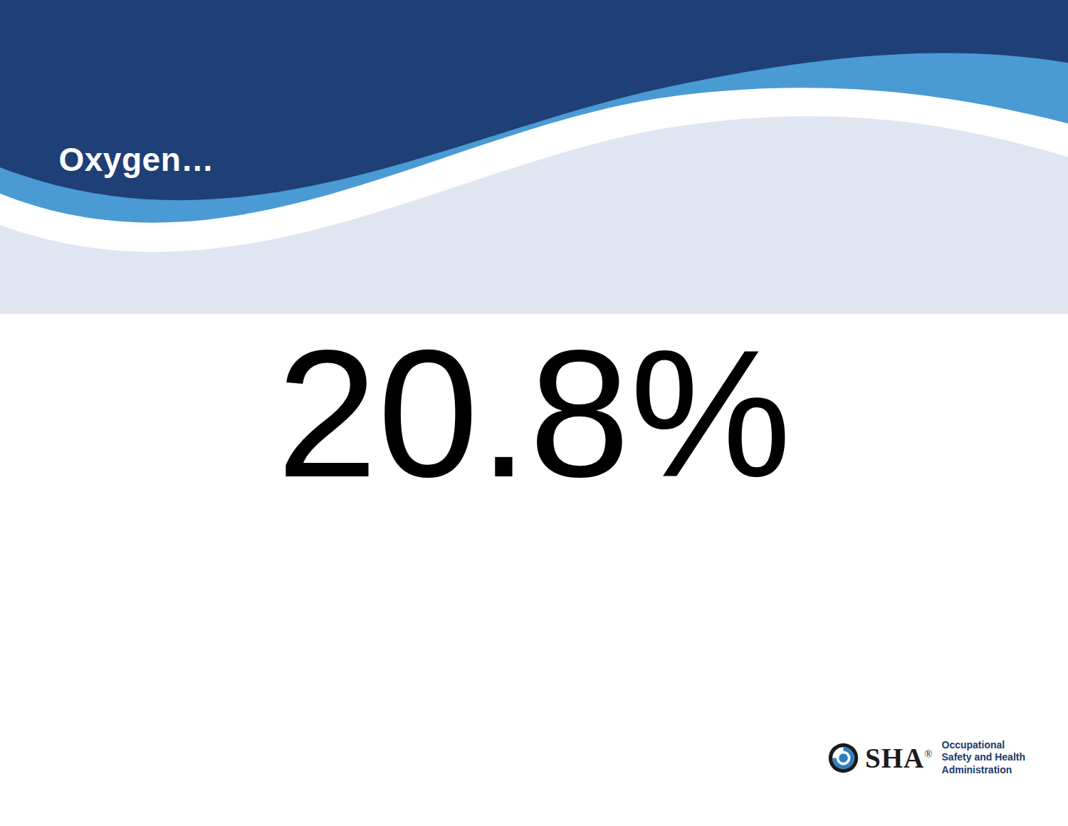Oxygen…
20.8%
SHA® Occupational
Safety and Health
Administration